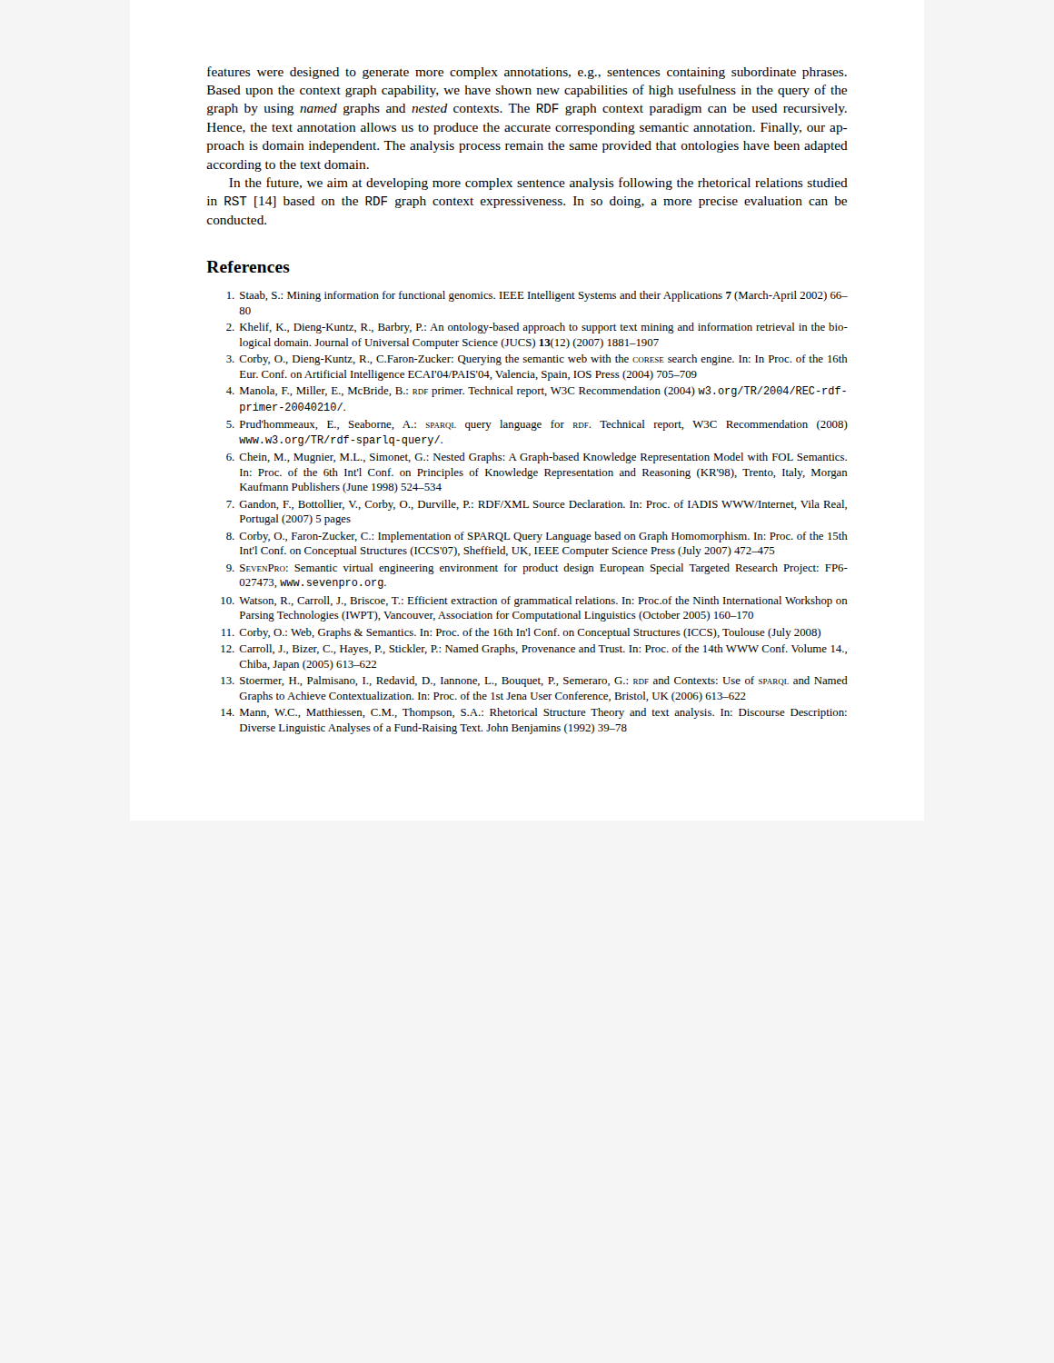features were designed to generate more complex annotations, e.g., sentences containing subordinate phrases. Based upon the context graph capability, we have shown new capabilities of high usefulness in the query of the graph by using named graphs and nested contexts. The RDF graph context paradigm can be used recursively. Hence, the text annotation allows us to produce the accurate corresponding semantic annotation. Finally, our approach is domain independent. The analysis process remain the same provided that ontologies have been adapted according to the text domain.
In the future, we aim at developing more complex sentence analysis following the rhetorical relations studied in RST [14] based on the RDF graph context expressiveness. In so doing, a more precise evaluation can be conducted.
References
Staab, S.: Mining information for functional genomics. IEEE Intelligent Systems and their Applications 7 (March-April 2002) 66–80
Khelif, K., Dieng-Kuntz, R., Barbry, P.: An ontology-based approach to support text mining and information retrieval in the biological domain. Journal of Universal Computer Science (JUCS) 13(12) (2007) 1881–1907
Corby, O., Dieng-Kuntz, R., C.Faron-Zucker: Querying the semantic web with the corese search engine. In: In Proc. of the 16th Eur. Conf. on Artificial Intelligence ECAI'04/PAIS'04, Valencia, Spain, IOS Press (2004) 705–709
Manola, F., Miller, E., McBride, B.: rdf primer. Technical report, W3C Recommendation (2004) w3.org/TR/2004/REC-rdf-primer-20040210/.
Prud'hommeaux, E., Seaborne, A.: sparql query language for rdf. Technical report, W3C Recommendation (2008) www.w3.org/TR/rdf-sparlq-query/.
Chein, M., Mugnier, M.L., Simonet, G.: Nested Graphs: A Graph-based Knowledge Representation Model with FOL Semantics. In: Proc. of the 6th Int'l Conf. on Principles of Knowledge Representation and Reasoning (KR'98), Trento, Italy, Morgan Kaufmann Publishers (June 1998) 524–534
Gandon, F., Bottollier, V., Corby, O., Durville, P.: RDF/XML Source Declaration. In: Proc. of IADIS WWW/Internet, Vila Real, Portugal (2007) 5 pages
Corby, O., Faron-Zucker, C.: Implementation of SPARQL Query Language based on Graph Homomorphism. In: Proc. of the 15th Int'l Conf. on Conceptual Structures (ICCS'07), Sheffield, UK, IEEE Computer Science Press (July 2007) 472–475
SevenPro: Semantic virtual engineering environment for product design European Special Targeted Research Project: FP6-027473, www.sevenpro.org.
Watson, R., Carroll, J., Briscoe, T.: Efficient extraction of grammatical relations. In: Proc.of the Ninth International Workshop on Parsing Technologies (IWPT), Vancouver, Association for Computational Linguistics (October 2005) 160–170
Corby, O.: Web, Graphs & Semantics. In: Proc. of the 16th In'l Conf. on Conceptual Structures (ICCS), Toulouse (July 2008)
Carroll, J., Bizer, C., Hayes, P., Stickler, P.: Named Graphs, Provenance and Trust. In: Proc. of the 14th WWW Conf. Volume 14., Chiba, Japan (2005) 613–622
Stoermer, H., Palmisano, I., Redavid, D., Iannone, L., Bouquet, P., Semeraro, G.: rdf and Contexts: Use of sparql and Named Graphs to Achieve Contextualization. In: Proc. of the 1st Jena User Conference, Bristol, UK (2006) 613–622
Mann, W.C., Matthiessen, C.M., Thompson, S.A.: Rhetorical Structure Theory and text analysis. In: Discourse Description: Diverse Linguistic Analyses of a Fund-Raising Text. John Benjamins (1992) 39–78